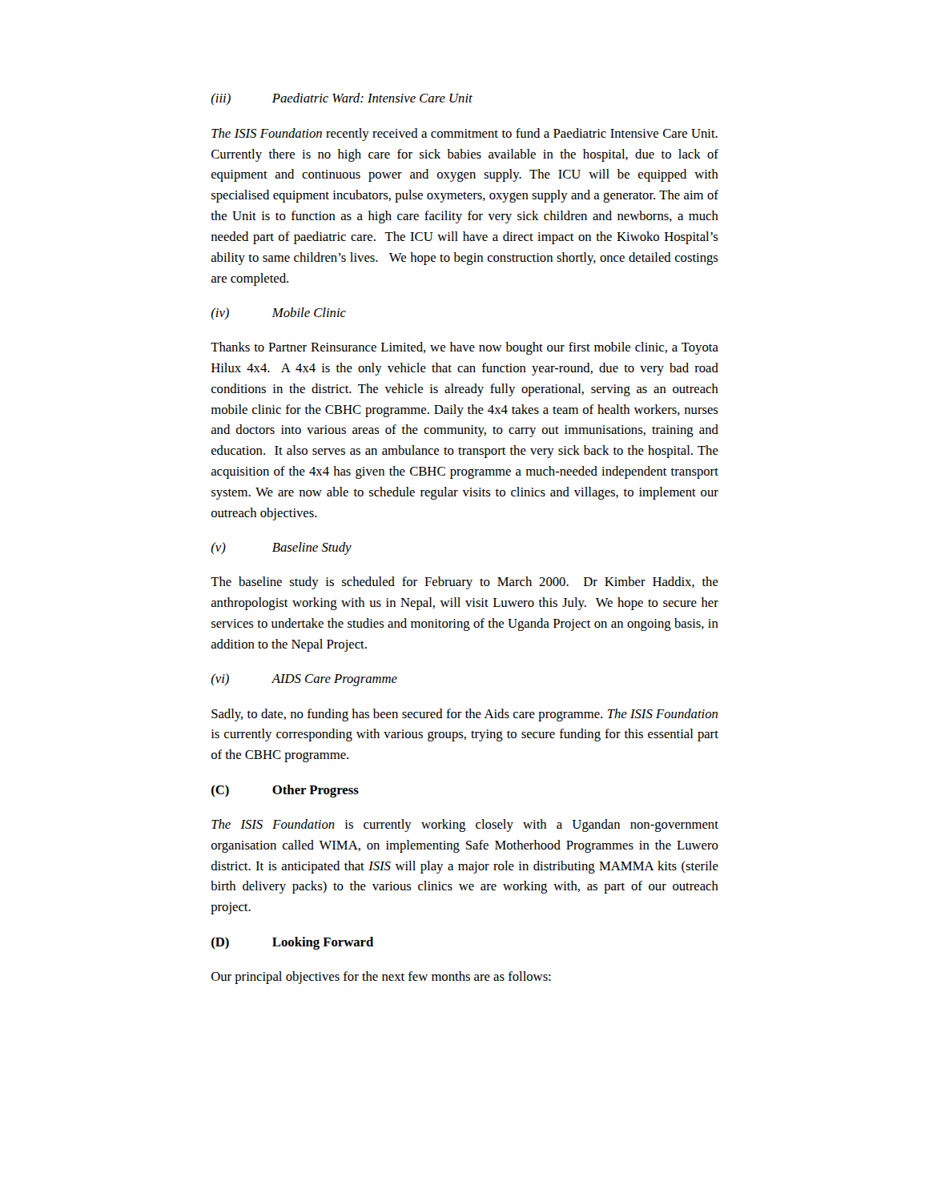(iii) Paediatric Ward: Intensive Care Unit
The ISIS Foundation recently received a commitment to fund a Paediatric Intensive Care Unit. Currently there is no high care for sick babies available in the hospital, due to lack of equipment and continuous power and oxygen supply. The ICU will be equipped with specialised equipment incubators, pulse oxymeters, oxygen supply and a generator. The aim of the Unit is to function as a high care facility for very sick children and newborns, a much needed part of paediatric care. The ICU will have a direct impact on the Kiwoko Hospital’s ability to same children’s lives. We hope to begin construction shortly, once detailed costings are completed.
(iv) Mobile Clinic
Thanks to Partner Reinsurance Limited, we have now bought our first mobile clinic, a Toyota Hilux 4x4. A 4x4 is the only vehicle that can function year-round, due to very bad road conditions in the district. The vehicle is already fully operational, serving as an outreach mobile clinic for the CBHC programme. Daily the 4x4 takes a team of health workers, nurses and doctors into various areas of the community, to carry out immunisations, training and education. It also serves as an ambulance to transport the very sick back to the hospital. The acquisition of the 4x4 has given the CBHC programme a much-needed independent transport system. We are now able to schedule regular visits to clinics and villages, to implement our outreach objectives.
(v) Baseline Study
The baseline study is scheduled for February to March 2000. Dr Kimber Haddix, the anthropologist working with us in Nepal, will visit Luwero this July. We hope to secure her services to undertake the studies and monitoring of the Uganda Project on an ongoing basis, in addition to the Nepal Project.
(vi) AIDS Care Programme
Sadly, to date, no funding has been secured for the Aids care programme. The ISIS Foundation is currently corresponding with various groups, trying to secure funding for this essential part of the CBHC programme.
(C) Other Progress
The ISIS Foundation is currently working closely with a Ugandan non-government organisation called WIMA, on implementing Safe Motherhood Programmes in the Luwero district. It is anticipated that ISIS will play a major role in distributing MAMMA kits (sterile birth delivery packs) to the various clinics we are working with, as part of our outreach project.
(D) Looking Forward
Our principal objectives for the next few months are as follows: